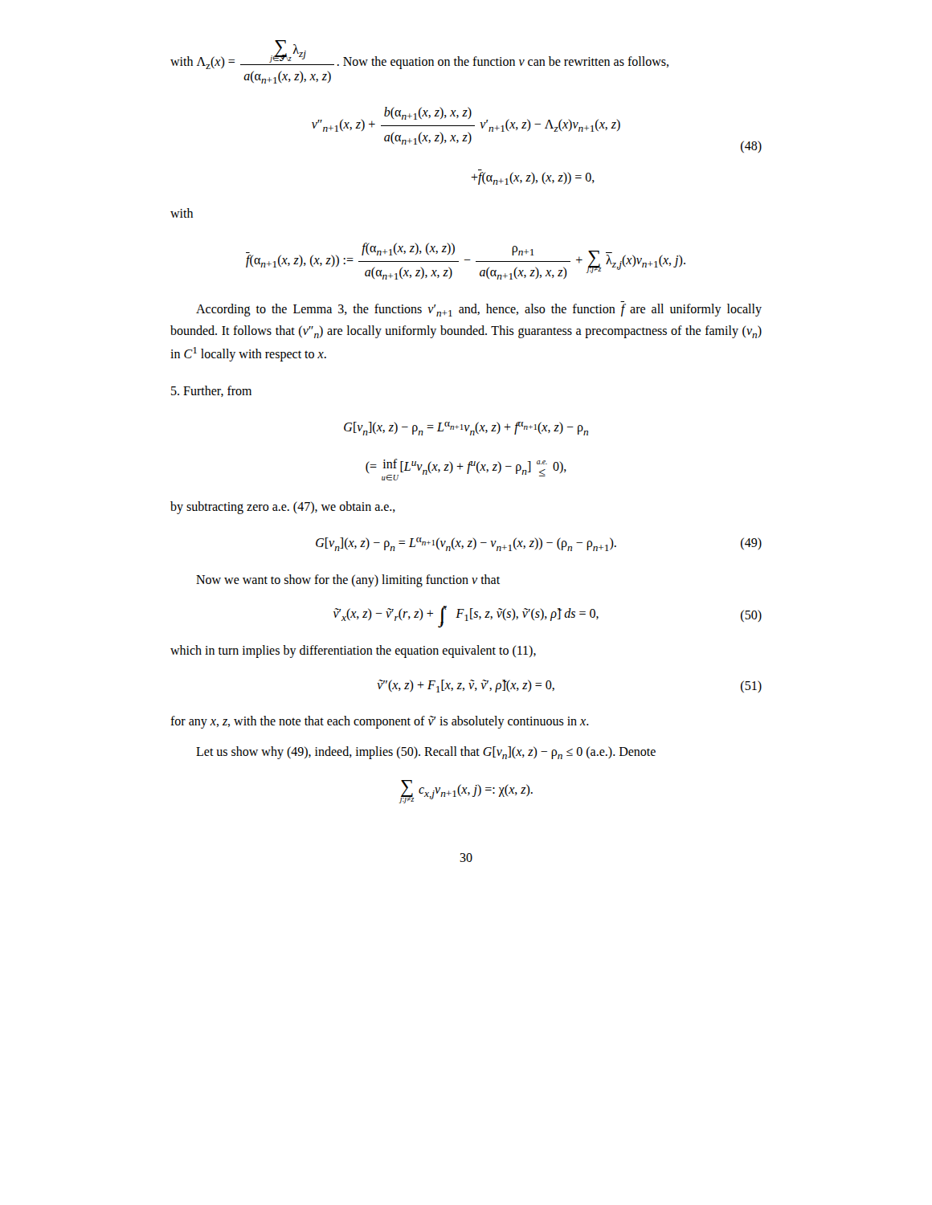with Λz(x) = ∑j∈𝒮\zλzj a(αn+1(x, z), x, z). Now the equation on the function v can be rewritten as follows,
v″n+1(x, z) + b(αn+1(x, z), x, z) a(αn+1(x, z), x, z) v′n+1(x, z) − Λz(x)vn+1(x, z)
+f(αn+1(x, z), (x, z)) = 0, (48)
with
f(αn+1(x, z), (x, z)) := f(αn+1(x, z), (x, z)) a(αn+1(x, z), x, z) − ρn+1 a(αn+1(x, z), x, z) + ∑j:j≠z λz,j(x)vn+1(x, j).
According to the Lemma 3, the functions v′n+1 and, hence, also the function f are all uniformly locally bounded. It follows that (v″n) are locally uniformly bounded. This guarantess a precompactness of the family (vn) in C1 locally with respect to x.
5. Further, from
G[vn](x, z) − ρn = Lαn+1vn(x, z) + fαn+1(x, z) − ρn
(= inf u∈U[Luvn(x, z) + fu(x, z) − ρn] a.e.≤ 0),
by subtracting zero a.e. (47), we obtain a.e.,
G[vn](x, z) − ρn = Lαn+1(vn(x, z) − vn+1(x, z)) − (ρn − ρn+1). (49)
Now we want to show for the (any) limiting function v that
ṽ′x(x, z) − ṽ′r(r, z) + ∫xr F1[s, z, ṽ(s), ṽ′(s), ρ̃] ds = 0, (50)
which in turn implies by differentiation the equation equivalent to (11),
ṽ″(x, z) + F1[x, z, ṽ, ṽ′, ρ̃](x, z) = 0, (51)
for any x, z, with the note that each component of ṽ′ is absolutely continuous in x.
Let us show why (49), indeed, implies (50). Recall that G[vn](x, z) − ρn ≤ 0 (a.e.). Denote
∑j:j≠z cx,jvn+1(x, j) =: χ(x, z).
30